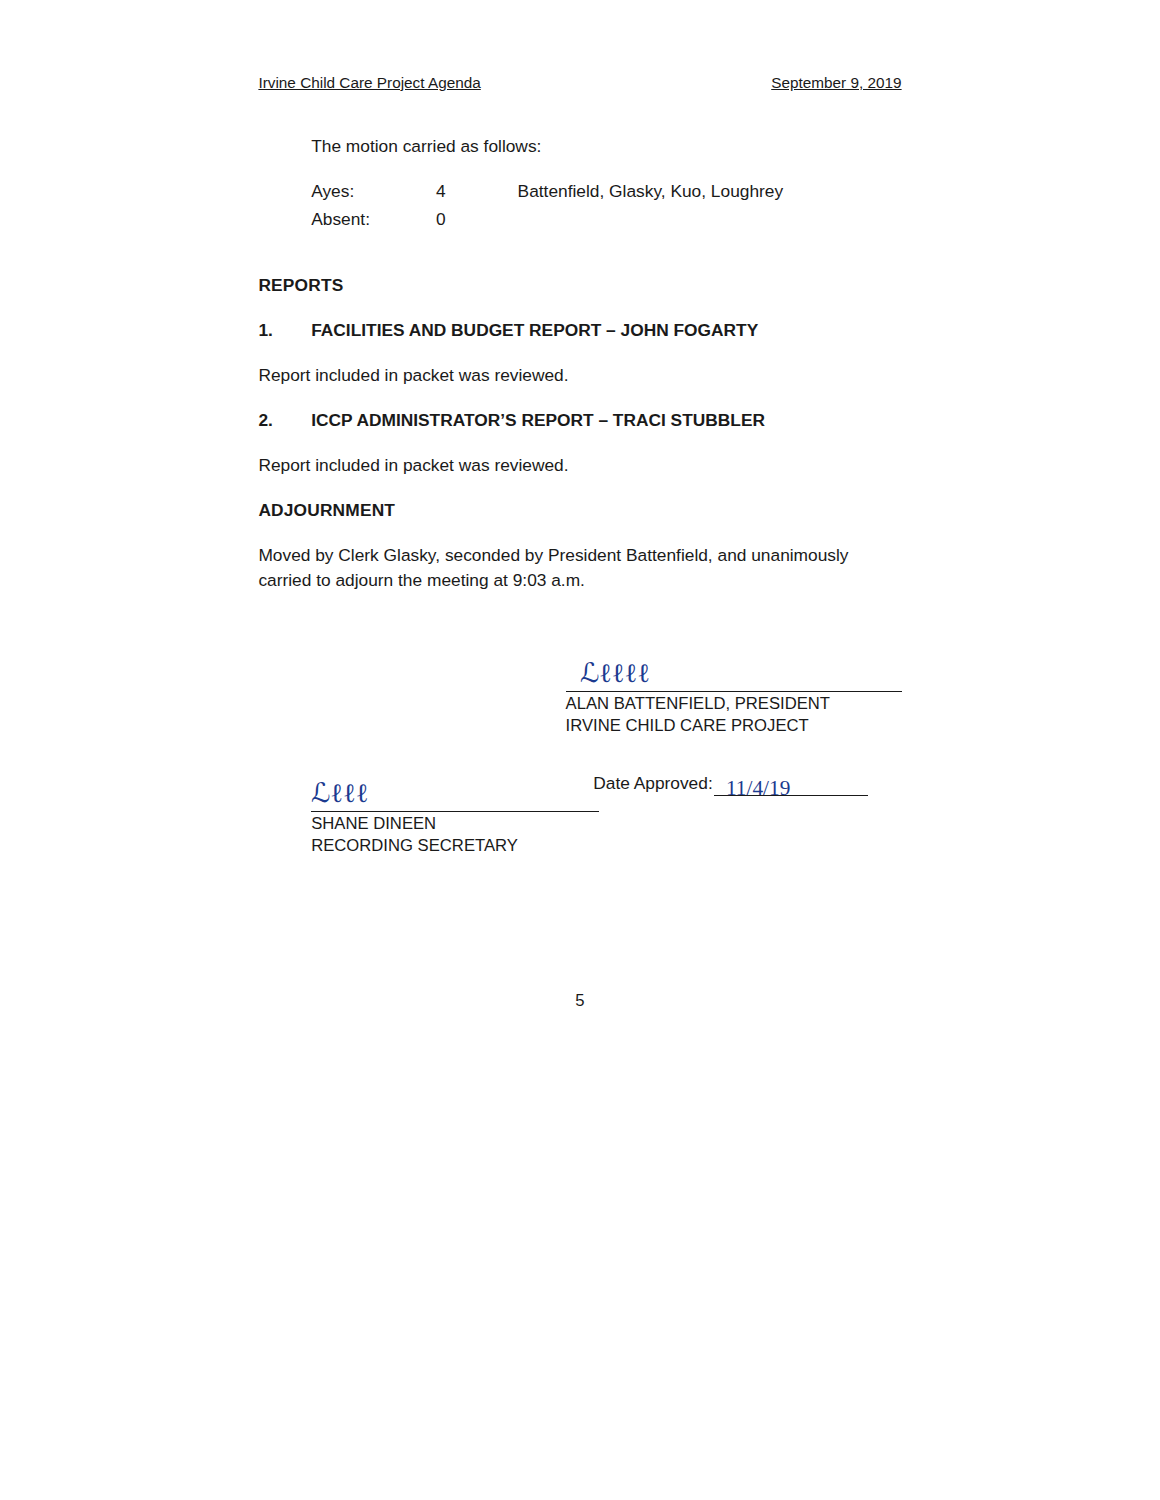Irvine Child Care Project Agenda September 9, 2019
The motion carried as follows:
| Ayes: | 4 | Battenfield, Glasky, Kuo, Loughrey |
| Absent: | 0 | |
REPORTS
1.
FACILITIES AND BUDGET REPORT – JOHN FOGARTY
Report included in packet was reviewed.
2.
ICCP ADMINISTRATOR’S REPORT – TRACI STUBBLER
Report included in packet was reviewed.
ADJOURNMENT
Moved by Clerk Glasky, seconded by President Battenfield, and unanimously carried to adjourn the meeting at 9:03 a.m.
ℒℓℓℓℓ
ALAN BATTENFIELD, PRESIDENT
IRVINE CHILD CARE PROJECT
ℒℓℓℓ
SHANE DINEEN
RECORDING SECRETARY
Date Approved:11/4/19
5